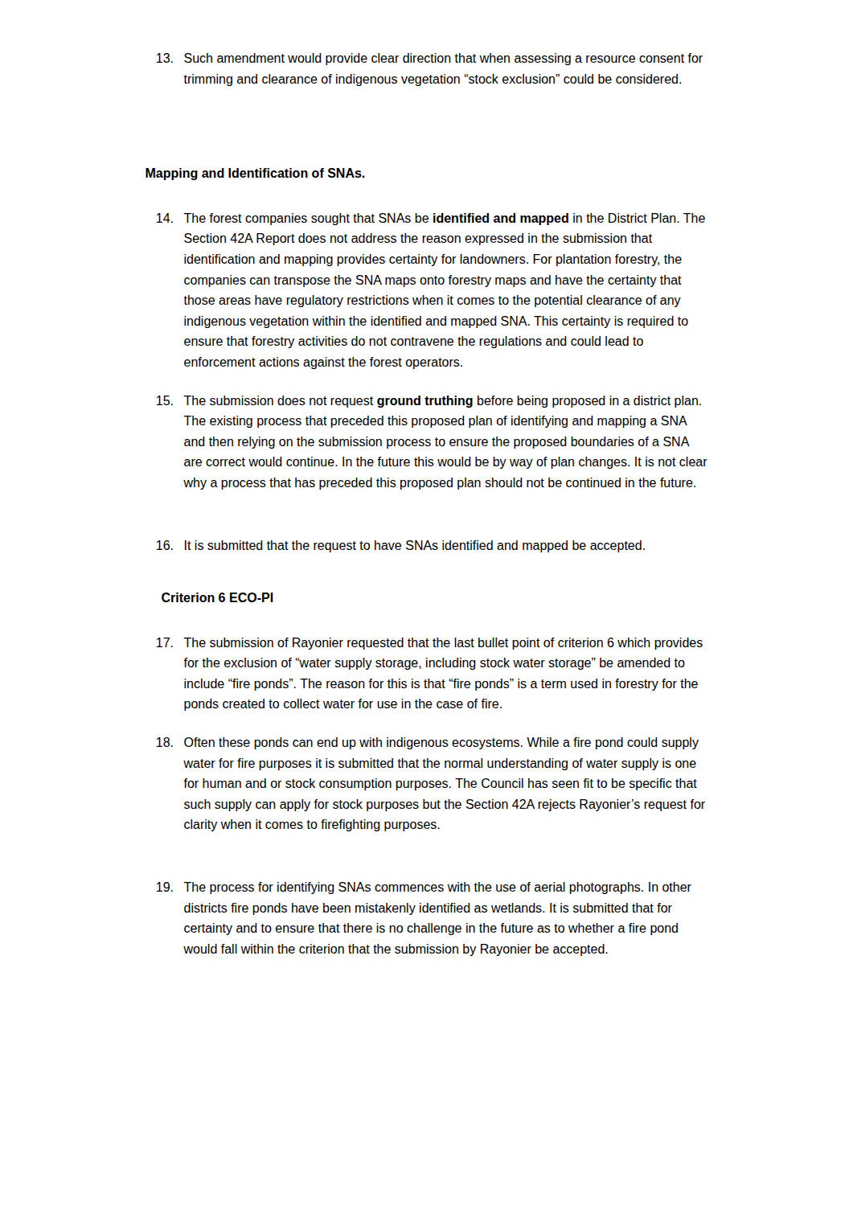Such amendment would provide clear direction that when assessing a resource consent for trimming and clearance of indigenous vegetation “stock exclusion” could be considered.
Mapping and Identification of SNAs.
The forest companies sought that SNAs be identified and mapped in the District Plan. The Section 42A Report does not address the reason expressed in the submission that identification and mapping provides certainty for landowners. For plantation forestry, the companies can transpose the SNA maps onto forestry maps and have the certainty that those areas have regulatory restrictions when it comes to the potential clearance of any indigenous vegetation within the identified and mapped SNA. This certainty is required to ensure that forestry activities do not contravene the regulations and could lead to enforcement actions against the forest operators.
The submission does not request ground truthing before being proposed in a district plan. The existing process that preceded this proposed plan of identifying and mapping a SNA and then relying on the submission process to ensure the proposed boundaries of a SNA are correct would continue. In the future this would be by way of plan changes. It is not clear why a process that has preceded this proposed plan should not be continued in the future.
It is submitted that the request to have SNAs identified and mapped be accepted.
Criterion 6 ECO-PI
The submission of Rayonier requested that the last bullet point of criterion 6 which provides for the exclusion of “water supply storage, including stock water storage” be amended to include “fire ponds”. The reason for this is that “fire ponds” is a term used in forestry for the ponds created to collect water for use in the case of fire.
Often these ponds can end up with indigenous ecosystems. While a fire pond could supply water for fire purposes it is submitted that the normal understanding of water supply is one for human and or stock consumption purposes. The Council has seen fit to be specific that such supply can apply for stock purposes but the Section 42A rejects Rayonier’s request for clarity when it comes to firefighting purposes.
The process for identifying SNAs commences with the use of aerial photographs. In other districts fire ponds have been mistakenly identified as wetlands. It is submitted that for certainty and to ensure that there is no challenge in the future as to whether a fire pond would fall within the criterion that the submission by Rayonier be accepted.